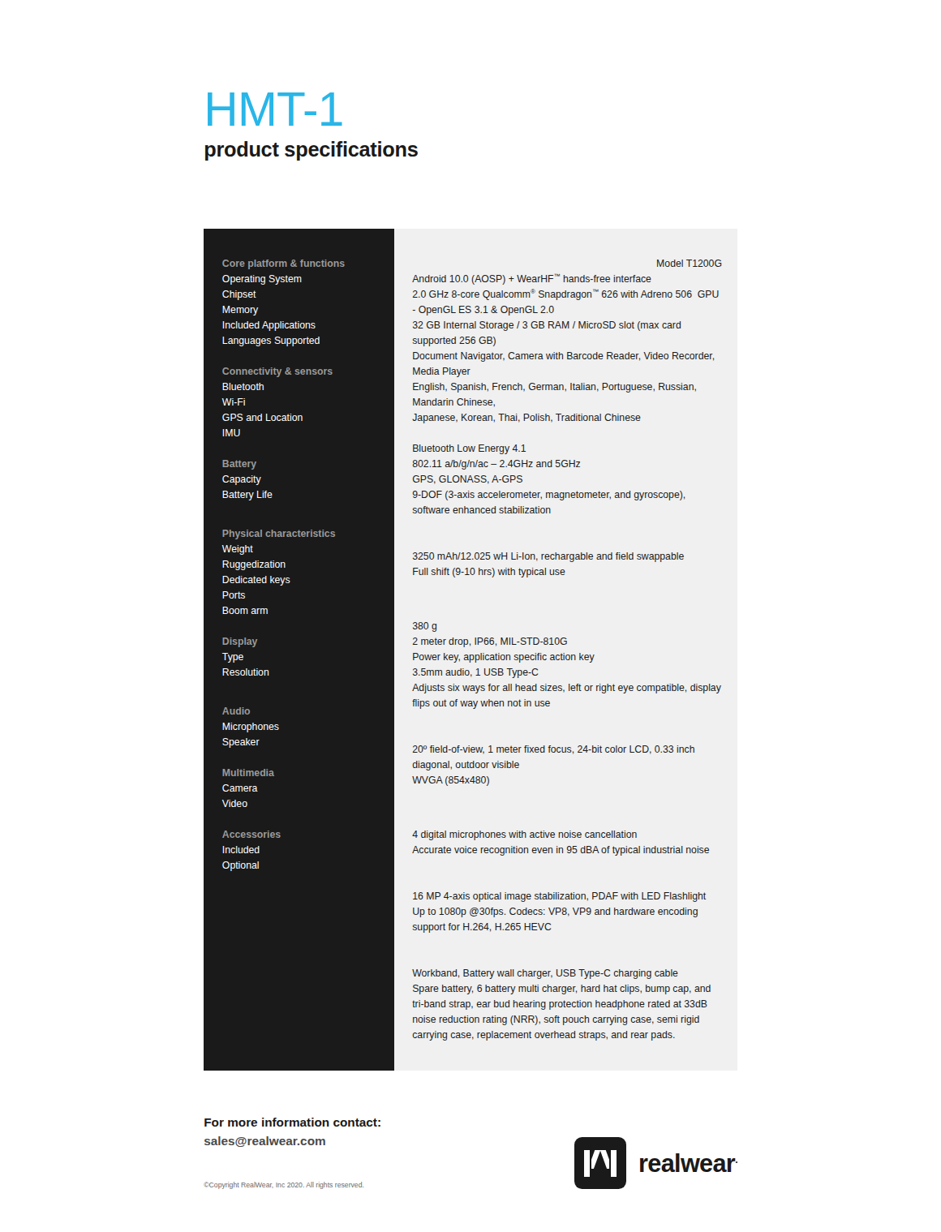HMT-1
product specifications
Core platform & functions
Operating System
Chipset
Memory
Included Applications
Languages Supported
Connectivity & sensors
Bluetooth
Wi-Fi
GPS and Location
IMU
Battery
Capacity
Battery Life
Physical characteristics
Weight
Ruggedization
Dedicated keys
Ports
Boom arm
Display
Type
Resolution
Audio
Microphones
Speaker
Multimedia
Camera
Video
Accessories
Included
Optional
Model T1200G
Android 10.0 (AOSP) + WearHF™ hands-free interface
2.0 GHz 8-core Qualcomm® Snapdragon™ 626 with Adreno 506 GPU - OpenGL ES 3.1 & OpenGL 2.0
32 GB Internal Storage / 3 GB RAM / MicroSD slot (max card supported 256 GB)
Document Navigator, Camera with Barcode Reader, Video Recorder, Media Player
English, Spanish, French, German, Italian, Portuguese, Russian, Mandarin Chinese,
Japanese, Korean, Thai, Polish, Traditional Chinese
Bluetooth Low Energy 4.1
802.11 a/b/g/n/ac – 2.4GHz and 5GHz
GPS, GLONASS, A-GPS
9-DOF (3-axis accelerometer, magnetometer, and gyroscope), software enhanced stabilization
3250 mAh/12.025 wH Li-Ion, rechargable and field swappable
Full shift (9-10 hrs) with typical use
380 g
2 meter drop, IP66, MIL-STD-810G
Power key, application specific action key
3.5mm audio, 1 USB Type-C
Adjusts six ways for all head sizes, left or right eye compatible, display flips out of way when not in use
20º field-of-view, 1 meter fixed focus, 24-bit color LCD, 0.33 inch diagonal, outdoor visible
WVGA (854x480)
4 digital microphones with active noise cancellation
Accurate voice recognition even in 95 dBA of typical industrial noise
16 MP 4-axis optical image stabilization, PDAF with LED Flashlight
Up to 1080p @30fps. Codecs: VP8, VP9 and hardware encoding support for H.264, H.265 HEVC
Workband, Battery wall charger, USB Type-C charging cable
Spare battery, 6 battery multi charger, hard hat clips, bump cap, and tri-band strap, ear bud hearing protection headphone rated at 33dB noise reduction rating (NRR), soft pouch carrying case, semi rigid carrying case, replacement overhead straps, and rear pads.
For more information contact:
sales@realwear.com
©Copyright RealWear, Inc 2020. All rights reserved.
realwear.